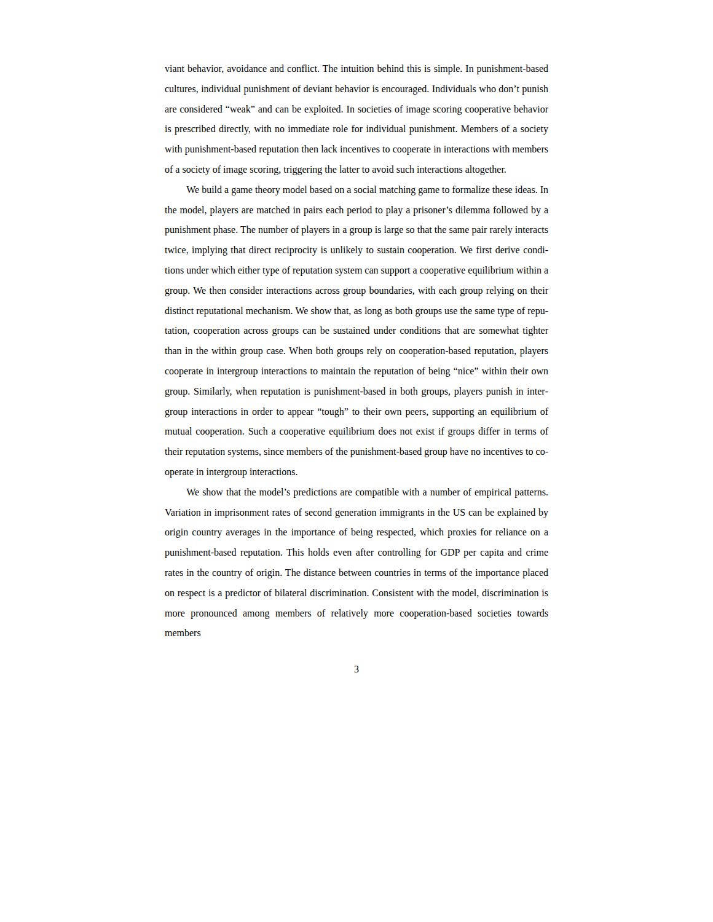viant behavior, avoidance and conflict. The intuition behind this is simple. In punishment-based cultures, individual punishment of deviant behavior is encouraged. Individuals who don’t punish are considered “weak” and can be exploited. In societies of image scoring cooperative behavior is prescribed directly, with no immediate role for individual punishment. Members of a society with punishment-based reputation then lack incentives to cooperate in interactions with members of a society of image scoring, triggering the latter to avoid such interactions altogether.
We build a game theory model based on a social matching game to formalize these ideas. In the model, players are matched in pairs each period to play a prisoner’s dilemma followed by a punishment phase. The number of players in a group is large so that the same pair rarely interacts twice, implying that direct reciprocity is unlikely to sustain cooperation. We first derive conditions under which either type of reputation system can support a cooperative equilibrium within a group. We then consider interactions across group boundaries, with each group relying on their distinct reputational mechanism. We show that, as long as both groups use the same type of reputation, cooperation across groups can be sustained under conditions that are somewhat tighter than in the within group case. When both groups rely on cooperation-based reputation, players cooperate in intergroup interactions to maintain the reputation of being “nice” within their own group. Similarly, when reputation is punishment-based in both groups, players punish in intergroup interactions in order to appear “tough” to their own peers, supporting an equilibrium of mutual cooperation. Such a cooperative equilibrium does not exist if groups differ in terms of their reputation systems, since members of the punishment-based group have no incentives to cooperate in intergroup interactions.
We show that the model’s predictions are compatible with a number of empirical patterns. Variation in imprisonment rates of second generation immigrants in the US can be explained by origin country averages in the importance of being respected, which proxies for reliance on a punishment-based reputation. This holds even after controlling for GDP per capita and crime rates in the country of origin. The distance between countries in terms of the importance placed on respect is a predictor of bilateral discrimination. Consistent with the model, discrimination is more pronounced among members of relatively more cooperation-based societies towards members
3